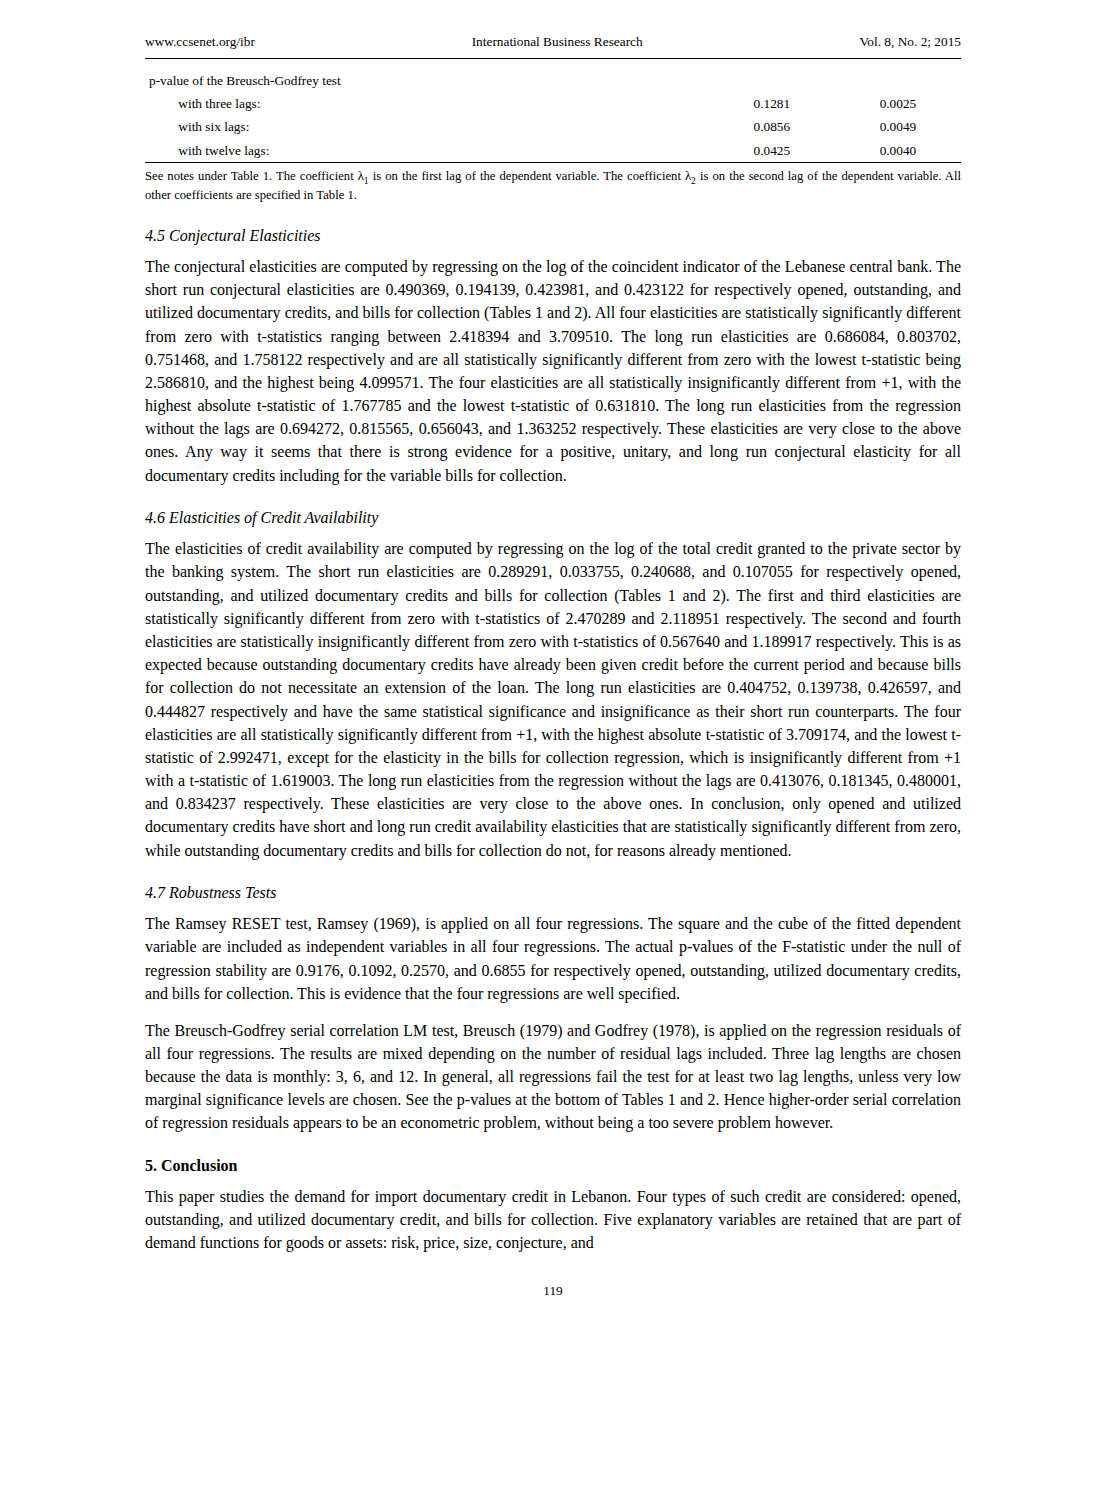www.ccsenet.org/ibr International Business Research Vol. 8, No. 2; 2015
| p-value of the Breusch-Godfrey test | | |
| with three lags: | 0.1281 | 0.0025 |
| with six lags: | 0.0856 | 0.0049 |
| with twelve lags: | 0.0425 | 0.0040 |
See notes under Table 1. The coefficient λ1 is on the first lag of the dependent variable. The coefficient λ2 is on the second lag of the dependent variable. All other coefficients are specified in Table 1.
4.5 Conjectural Elasticities
The conjectural elasticities are computed by regressing on the log of the coincident indicator of the Lebanese central bank. The short run conjectural elasticities are 0.490369, 0.194139, 0.423981, and 0.423122 for respectively opened, outstanding, and utilized documentary credits, and bills for collection (Tables 1 and 2). All four elasticities are statistically significantly different from zero with t-statistics ranging between 2.418394 and 3.709510. The long run elasticities are 0.686084, 0.803702, 0.751468, and 1.758122 respectively and are all statistically significantly different from zero with the lowest t-statistic being 2.586810, and the highest being 4.099571. The four elasticities are all statistically insignificantly different from +1, with the highest absolute t-statistic of 1.767785 and the lowest t-statistic of 0.631810. The long run elasticities from the regression without the lags are 0.694272, 0.815565, 0.656043, and 1.363252 respectively. These elasticities are very close to the above ones. Any way it seems that there is strong evidence for a positive, unitary, and long run conjectural elasticity for all documentary credits including for the variable bills for collection.
4.6 Elasticities of Credit Availability
The elasticities of credit availability are computed by regressing on the log of the total credit granted to the private sector by the banking system. The short run elasticities are 0.289291, 0.033755, 0.240688, and 0.107055 for respectively opened, outstanding, and utilized documentary credits and bills for collection (Tables 1 and 2). The first and third elasticities are statistically significantly different from zero with t-statistics of 2.470289 and 2.118951 respectively. The second and fourth elasticities are statistically insignificantly different from zero with t-statistics of 0.567640 and 1.189917 respectively. This is as expected because outstanding documentary credits have already been given credit before the current period and because bills for collection do not necessitate an extension of the loan. The long run elasticities are 0.404752, 0.139738, 0.426597, and 0.444827 respectively and have the same statistical significance and insignificance as their short run counterparts. The four elasticities are all statistically significantly different from +1, with the highest absolute t-statistic of 3.709174, and the lowest t-statistic of 2.992471, except for the elasticity in the bills for collection regression, which is insignificantly different from +1 with a t-statistic of 1.619003. The long run elasticities from the regression without the lags are 0.413076, 0.181345, 0.480001, and 0.834237 respectively. These elasticities are very close to the above ones. In conclusion, only opened and utilized documentary credits have short and long run credit availability elasticities that are statistically significantly different from zero, while outstanding documentary credits and bills for collection do not, for reasons already mentioned.
4.7 Robustness Tests
The Ramsey RESET test, Ramsey (1969), is applied on all four regressions. The square and the cube of the fitted dependent variable are included as independent variables in all four regressions. The actual p-values of the F-statistic under the null of regression stability are 0.9176, 0.1092, 0.2570, and 0.6855 for respectively opened, outstanding, utilized documentary credits, and bills for collection. This is evidence that the four regressions are well specified.
The Breusch-Godfrey serial correlation LM test, Breusch (1979) and Godfrey (1978), is applied on the regression residuals of all four regressions. The results are mixed depending on the number of residual lags included. Three lag lengths are chosen because the data is monthly: 3, 6, and 12. In general, all regressions fail the test for at least two lag lengths, unless very low marginal significance levels are chosen. See the p-values at the bottom of Tables 1 and 2. Hence higher-order serial correlation of regression residuals appears to be an econometric problem, without being a too severe problem however.
5. Conclusion
This paper studies the demand for import documentary credit in Lebanon. Four types of such credit are considered: opened, outstanding, and utilized documentary credit, and bills for collection. Five explanatory variables are retained that are part of demand functions for goods or assets: risk, price, size, conjecture, and
119